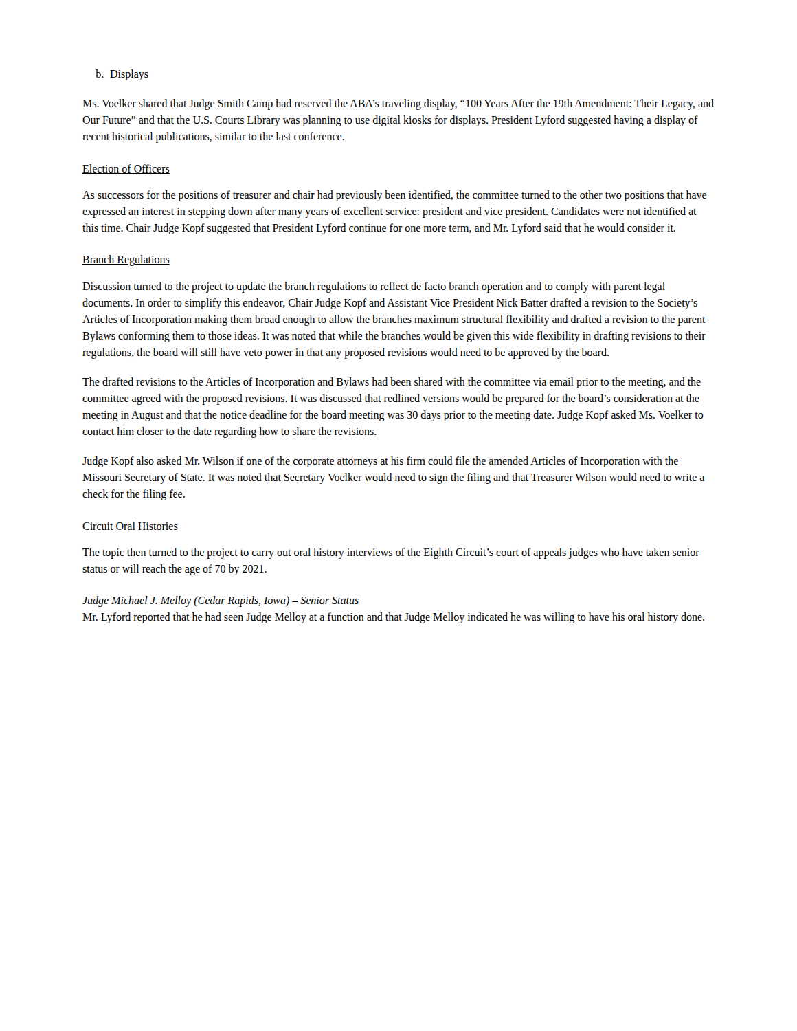Displays
Ms. Voelker shared that Judge Smith Camp had reserved the ABA’s traveling display, “100 Years After the 19th Amendment: Their Legacy, and Our Future” and that the U.S. Courts Library was planning to use digital kiosks for displays. President Lyford suggested having a display of recent historical publications, similar to the last conference.
Election of Officers
As successors for the positions of treasurer and chair had previously been identified, the committee turned to the other two positions that have expressed an interest in stepping down after many years of excellent service: president and vice president. Candidates were not identified at this time. Chair Judge Kopf suggested that President Lyford continue for one more term, and Mr. Lyford said that he would consider it.
Branch Regulations
Discussion turned to the project to update the branch regulations to reflect de facto branch operation and to comply with parent legal documents. In order to simplify this endeavor, Chair Judge Kopf and Assistant Vice President Nick Batter drafted a revision to the Society’s Articles of Incorporation making them broad enough to allow the branches maximum structural flexibility and drafted a revision to the parent Bylaws conforming them to those ideas. It was noted that while the branches would be given this wide flexibility in drafting revisions to their regulations, the board will still have veto power in that any proposed revisions would need to be approved by the board.
The drafted revisions to the Articles of Incorporation and Bylaws had been shared with the committee via email prior to the meeting, and the committee agreed with the proposed revisions. It was discussed that redlined versions would be prepared for the board’s consideration at the meeting in August and that the notice deadline for the board meeting was 30 days prior to the meeting date. Judge Kopf asked Ms. Voelker to contact him closer to the date regarding how to share the revisions.
Judge Kopf also asked Mr. Wilson if one of the corporate attorneys at his firm could file the amended Articles of Incorporation with the Missouri Secretary of State. It was noted that Secretary Voelker would need to sign the filing and that Treasurer Wilson would need to write a check for the filing fee.
Circuit Oral Histories
The topic then turned to the project to carry out oral history interviews of the Eighth Circuit’s court of appeals judges who have taken senior status or will reach the age of 70 by 2021.
Judge Michael J. Melloy (Cedar Rapids, Iowa) – Senior Status
Mr. Lyford reported that he had seen Judge Melloy at a function and that Judge Melloy indicated he was willing to have his oral history done.